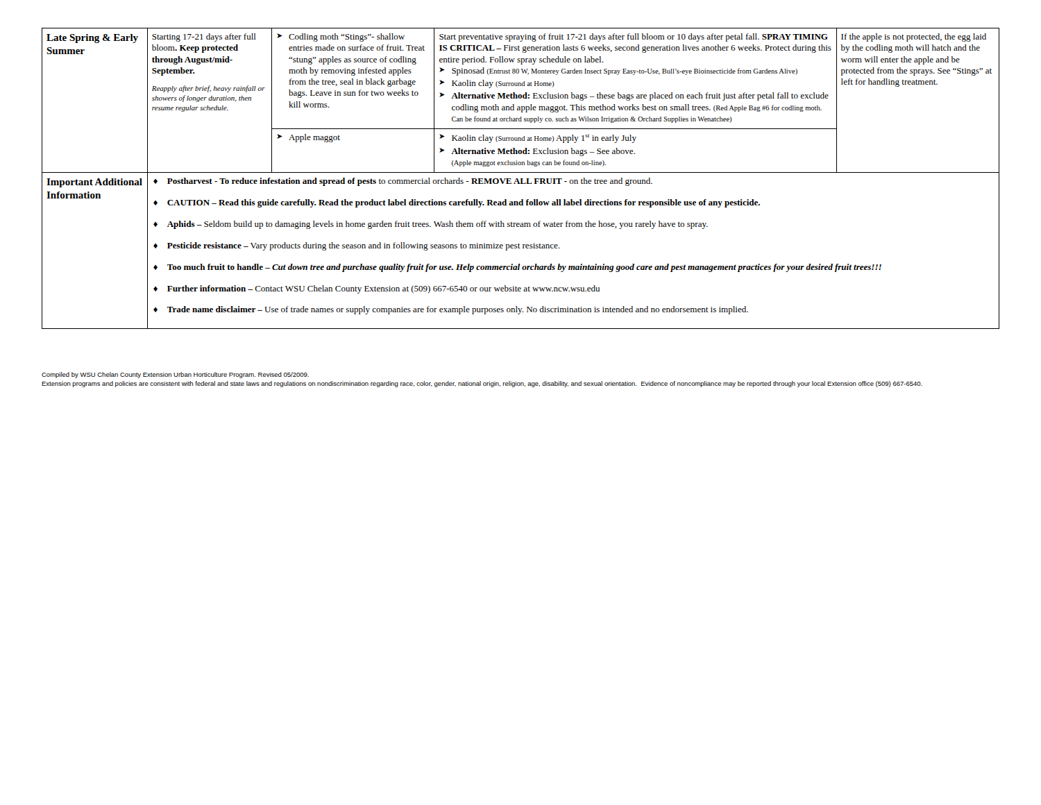| Late Spring & Early Summer | Starting 17-21 days after full bloom . Keep protected through August/mid-September. Reapply after brief, heavy rainfall or showers of longer duration, then resume regular schedule. | Codling moth “Stings”- shallow entries made on surface of fruit. Treat “stung” apples as source of codling moth by removing infested apples from the tree, seal in black garbage bags. Leave in sun for two weeks to kill worms. | Start preventative spraying of fruit 17-21 days after full bloom or 10 days after petal fall. SPRAY TIMING IS CRITICAL – First generation lasts 6 weeks, second generation lives another 6 weeks. Protect during this entire period. Follow spray schedule on label. Spinosad (Entrust 80 W, Monterey Garden Insect Spray Easy-to-Use, Bull’s-eye Bioinsecticide from Gardens Alive) Kaolin clay (Surround at Home) Alternative Method: Exclusion bags – these bags are placed on each fruit just after petal fall to exclude codling moth and apple maggot. This method works best on small trees. (Red Apple Bag #6 for codling moth. Can be found at orchard supply co. such as Wilson Irrigation & Orchard Supplies in Wenatchee) | If the apple is not protected, the egg laid by the codling moth will hatch and the worm will enter the apple and be protected from the sprays. See “Stings” at left for handling treatment. |
| Apple maggot | Kaolin clay (Surround at Home) Apply 1 st in early July Alternative Method: Exclusion bags – See above. (Apple maggot exclusion bags can be found on-line). |
| Important Additional Information | Postharvest - To reduce infestation and spread of pests to commercial orchards - REMOVE ALL FRUIT - on the tree and ground. CAUTION – Read this guide carefully. Read the product label directions carefully. Read and follow all label directions for responsible use of any pesticide. Aphids – Seldom build up to damaging levels in home garden fruit trees. Wash them off with stream of water from the hose, you rarely have to spray. Pesticide resistance – Vary products during the season and in following seasons to minimize pest resistance. Too much fruit to handle – Cut down tree and purchase quality fruit for use. Help commercial orchards by maintaining good care and pest management practices for your desired fruit trees!!! Further information – Contact WSU Chelan County Extension at (509) 667-6540 or our website at www.ncw.wsu.edu Trade name disclaimer – Use of trade names or supply companies are for example purposes only. No discrimination is intended and no endorsement is implied. |
Compiled by WSU Chelan County Extension Urban Horticulture Program. Revised 05/2009.
Extension programs and policies are consistent with federal and state laws and regulations on nondiscrimination regarding race, color, gender, national origin, religion, age, disability, and sexual orientation. Evidence of noncompliance may be reported through your local Extension office (509) 667-6540.